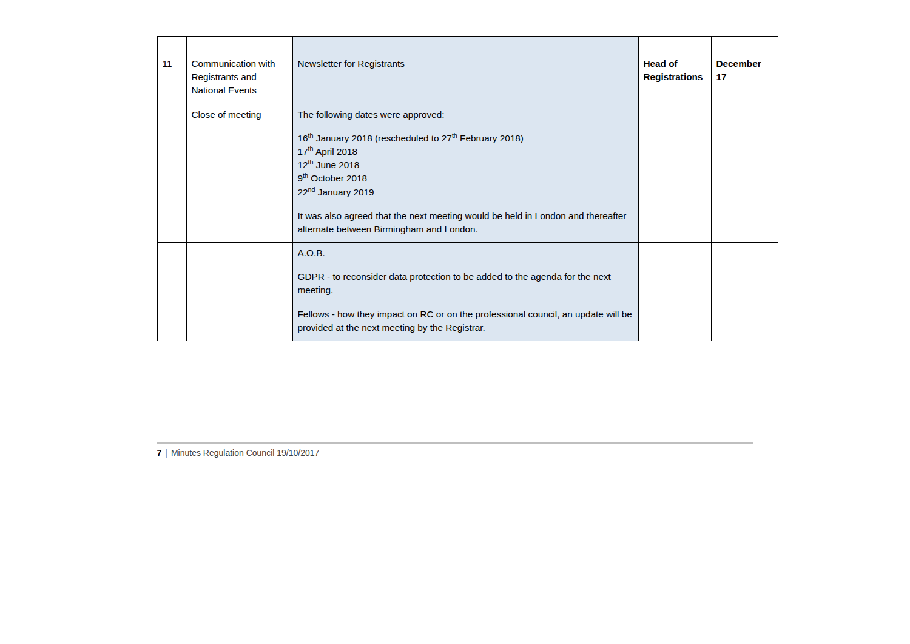| 11 | Communication with Registrants and National Events | Newsletter for Registrants | Head of Registrations | December 17 |
| | Close of meeting | The following dates were approved: 16 th January 2018 (rescheduled to 27 th February 2018) 17 th April 2018 12 th June 2018 9 th October 2018 22 nd January 2019 It was also agreed that the next meeting would be held in London and thereafter alternate between Birmingham and London. | | |
| | | A.O.B. GDPR - to reconsider data protection to be added to the agenda for the next meeting. Fellows - how they impact on RC or on the professional council, an update will be provided at the next meeting by the Registrar. | | |
7|Minutes Regulation Council 19/10/2017